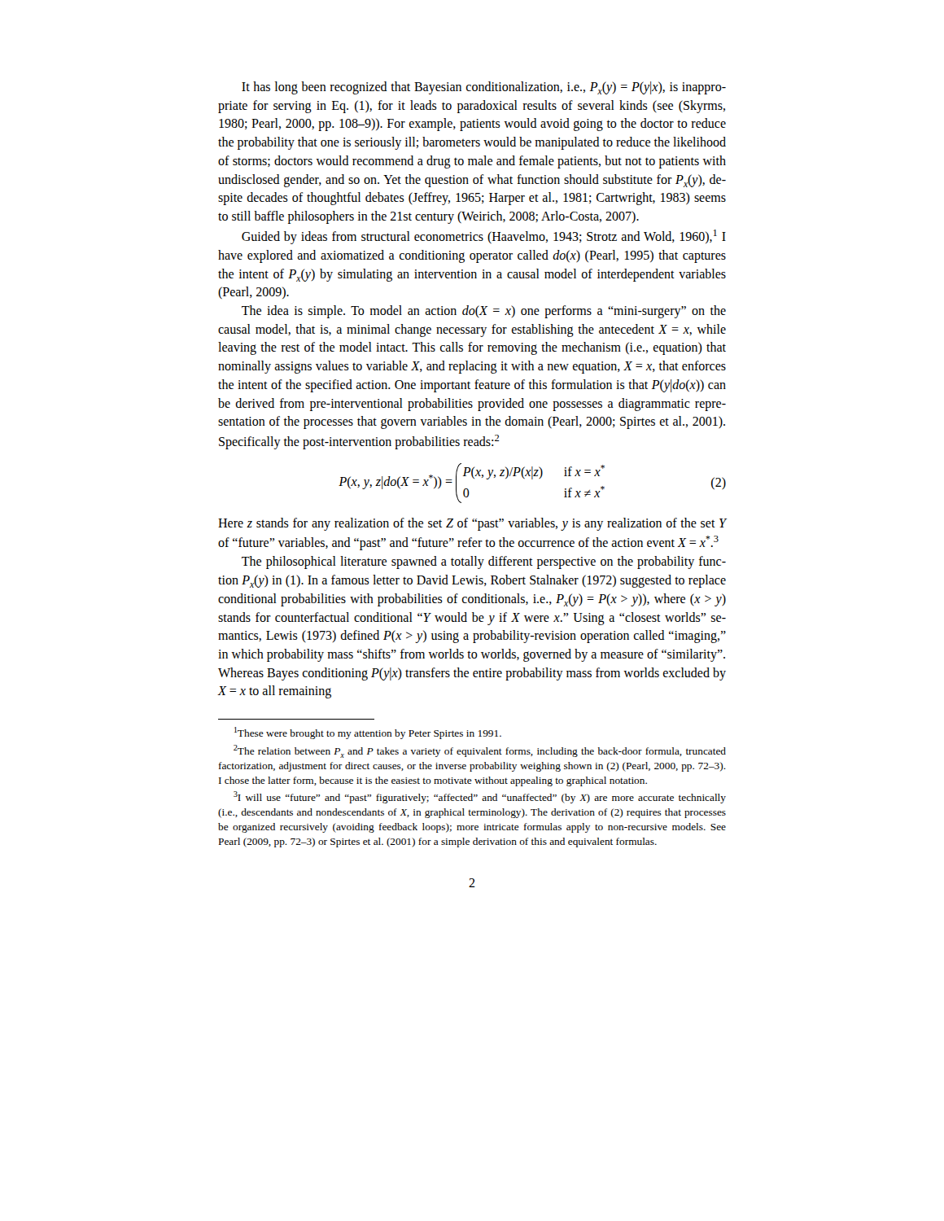It has long been recognized that Bayesian conditionalization, i.e., Px(y) = P(y|x), is inappropriate for serving in Eq. (1), for it leads to paradoxical results of several kinds (see (Skyrms, 1980; Pearl, 2000, pp. 108–9)). For example, patients would avoid going to the doctor to reduce the probability that one is seriously ill; barometers would be manipulated to reduce the likelihood of storms; doctors would recommend a drug to male and female patients, but not to patients with undisclosed gender, and so on. Yet the question of what function should substitute for Px(y), despite decades of thoughtful debates (Jeffrey, 1965; Harper et al., 1981; Cartwright, 1983) seems to still baffle philosophers in the 21st century (Weirich, 2008; Arlo-Costa, 2007).
Guided by ideas from structural econometrics (Haavelmo, 1943; Strotz and Wold, 1960),1 I have explored and axiomatized a conditioning operator called do(x) (Pearl, 1995) that captures the intent of Px(y) by simulating an intervention in a causal model of interdependent variables (Pearl, 2009).
The idea is simple. To model an action do(X = x) one performs a “mini-surgery” on the causal model, that is, a minimal change necessary for establishing the antecedent X = x, while leaving the rest of the model intact. This calls for removing the mechanism (i.e., equation) that nominally assigns values to variable X, and replacing it with a new equation, X = x, that enforces the intent of the specified action. One important feature of this formulation is that P(y|do(x)) can be derived from pre-interventional probabilities provided one possesses a diagrammatic representation of the processes that govern variables in the domain (Pearl, 2000; Spirtes et al., 2001). Specifically the post-intervention probabilities reads:2
P(x, y, z|do(X = x*)) = P(x, y, z)/P(x|z) if x = x* 0 if x ≠ x* (2)
Here z stands for any realization of the set Z of “past” variables, y is any realization of the set Y of “future” variables, and “past” and “future” refer to the occurrence of the action event X = x*.3
The philosophical literature spawned a totally different perspective on the probability function Px(y) in (1). In a famous letter to David Lewis, Robert Stalnaker (1972) suggested to replace conditional probabilities with probabilities of conditionals, i.e., Px(y) = P(x > y)), where (x > y) stands for counterfactual conditional “Y would be y if X were x.” Using a “closest worlds” semantics, Lewis (1973) defined P(x > y) using a probability-revision operation called “imaging,” in which probability mass “shifts” from worlds to worlds, governed by a measure of “similarity”. Whereas Bayes conditioning P(y|x) transfers the entire probability mass from worlds excluded by X = x to all remaining
1 These were brought to my attention by Peter Spirtes in 1991.
2 The relation between Px and P takes a variety of equivalent forms, including the back-door formula, truncated factorization, adjustment for direct causes, or the inverse probability weighing shown in (2) (Pearl, 2000, pp. 72–3). I chose the latter form, because it is the easiest to motivate without appealing to graphical notation.
3 I will use “future” and “past” figuratively; “affected” and “unaffected” (by X) are more accurate technically (i.e., descendants and nondescendants of X, in graphical terminology). The derivation of (2) requires that processes be organized recursively (avoiding feedback loops); more intricate formulas apply to non-recursive models. See Pearl (2009, pp. 72–3) or Spirtes et al. (2001) for a simple derivation of this and equivalent formulas.
2